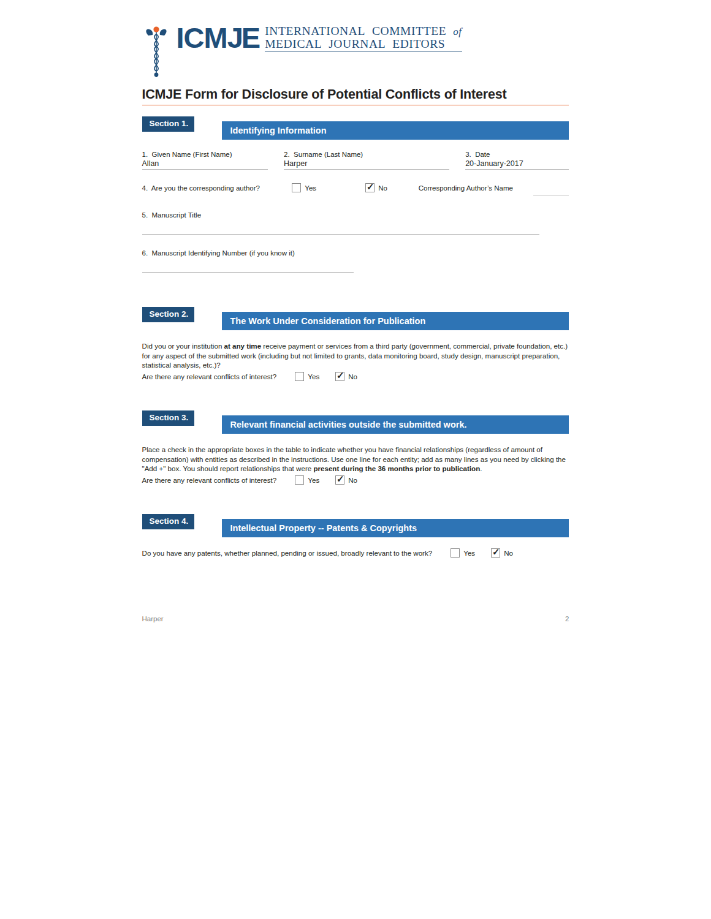ICMJE
International Committee of
Medical Journal Editors
ICMJE Form for Disclosure of Potential Conflicts of Interest
Section 1.
Identifying Information
1. Given Name (First Name)
Allan
2. Surname (Last Name)
Harper
3. Date
20-January-2017
4. Are you the corresponding author?
Yes
No
Corresponding Author’s Name
5. Manuscript Title
6. Manuscript Identifying Number (if you know it)
Section 2.
The Work Under Consideration for Publication
Did you or your institution at any time receive payment or services from a third party (government, commercial, private foundation, etc.) for any aspect of the submitted work (including but not limited to grants, data monitoring board, study design, manuscript preparation, statistical analysis, etc.)?
Are there any relevant conflicts of interest? Yes No
Section 3.
Relevant financial activities outside the submitted work.
Place a check in the appropriate boxes in the table to indicate whether you have financial relationships (regardless of amount of compensation) with entities as described in the instructions. Use one line for each entity; add as many lines as you need by clicking the "Add +" box. You should report relationships that were present during the 36 months prior to publication.
Are there any relevant conflicts of interest? Yes No
Section 4.
Intellectual Property -- Patents & Copyrights
Do you have any patents, whether planned, pending or issued, broadly relevant to the work? Yes No
Harper
2